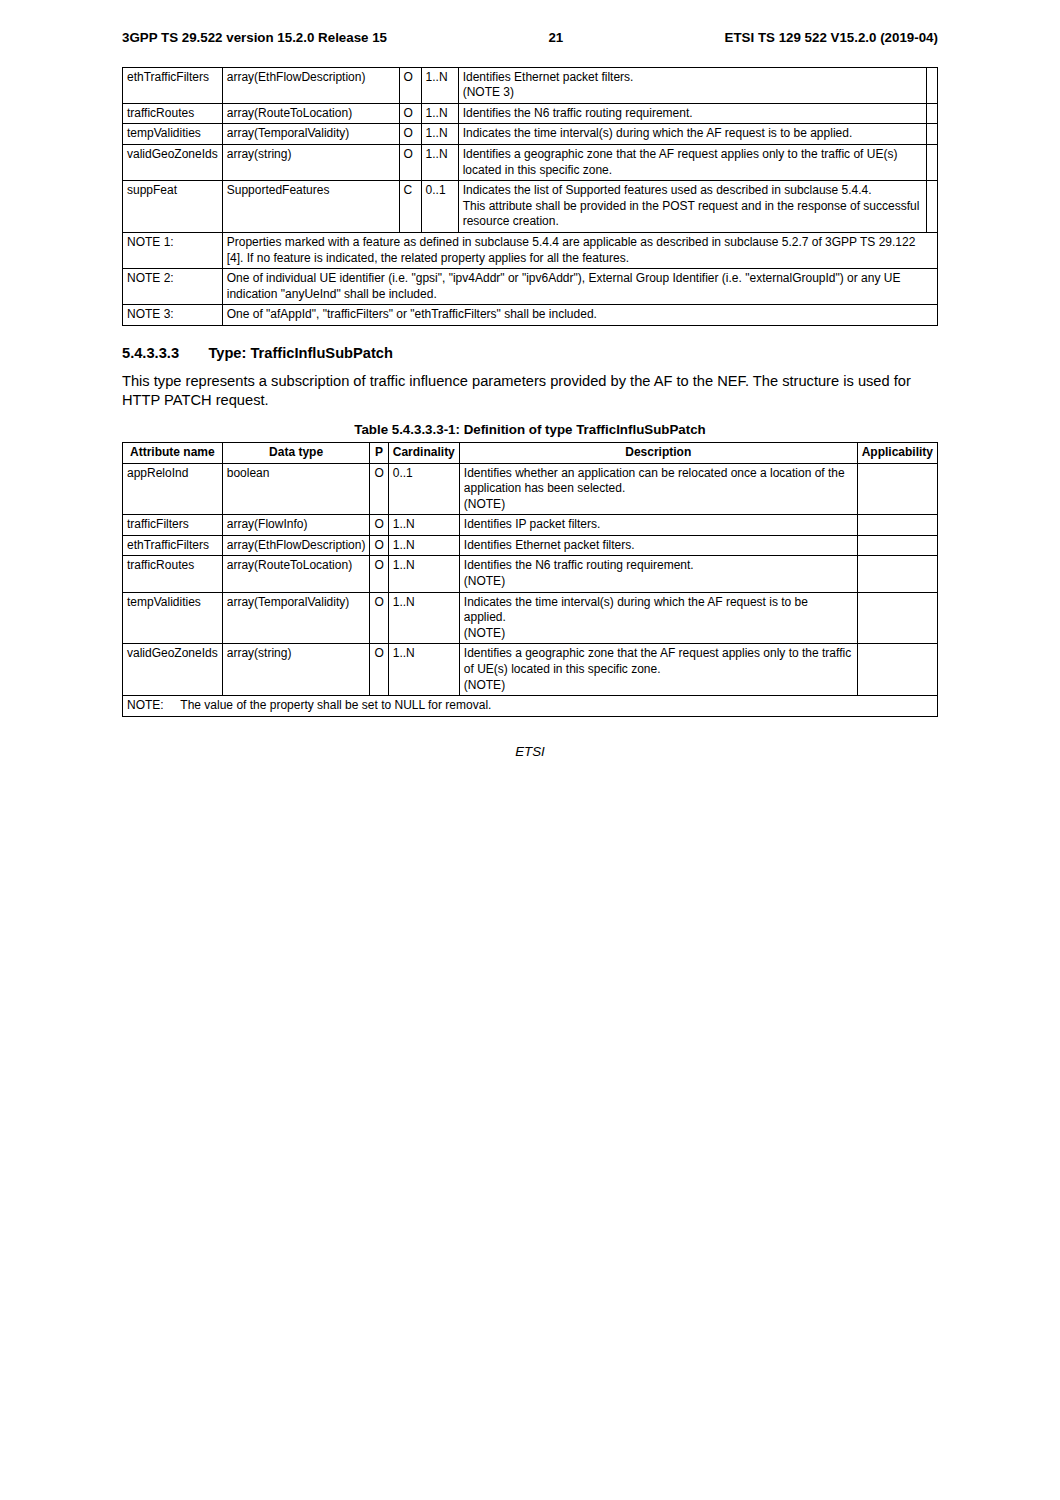3GPP TS 29.522 version 15.2.0 Release 15 21 ETSI TS 129 522 V15.2.0 (2019-04)
| ethTrafficFilters | array(EthFlowDescription) | O | 1..N | Identifies Ethernet packet filters. (NOTE 3) | |
| trafficRoutes | array(RouteToLocation) | O | 1..N | Identifies the N6 traffic routing requirement. | |
| tempValidities | array(TemporalValidity) | O | 1..N | Indicates the time interval(s) during which the AF request is to be applied. | |
| validGeoZoneIds | array(string) | O | 1..N | Identifies a geographic zone that the AF request applies only to the traffic of UE(s) located in this specific zone. | |
| suppFeat | SupportedFeatures | C | 0..1 | Indicates the list of Supported features used as described in subclause 5.4.4. This attribute shall be provided in the POST request and in the response of successful resource creation. | |
| NOTE 1: | Properties marked with a feature as defined in subclause 5.4.4 are applicable as described in subclause 5.2.7 of 3GPP TS 29.122 [4]. If no feature is indicated, the related property applies for all the features. |
| NOTE 2: | One of individual UE identifier (i.e. "gpsi", "ipv4Addr" or "ipv6Addr"), External Group Identifier (i.e. "externalGroupId") or any UE indication "anyUeInd" shall be included. |
| NOTE 3: | One of "afAppId", "trafficFilters" or "ethTrafficFilters" shall be included. |
5.4.3.3.3 Type: TrafficInfluSubPatch
This type represents a subscription of traffic influence parameters provided by the AF to the NEF. The structure is used for HTTP PATCH request.
Table 5.4.3.3.3-1: Definition of type TrafficInfluSubPatch
| Attribute name | Data type | P | Cardinality | Description | Applicability |
| --- | --- | --- | --- | --- | --- |
| appReloInd | boolean | O | 0..1 | Identifies whether an application can be relocated once a location of the application has been selected. (NOTE) | |
| trafficFilters | array(FlowInfo) | O | 1..N | Identifies IP packet filters. | |
| ethTrafficFilters | array(EthFlowDescription) | O | 1..N | Identifies Ethernet packet filters. | |
| trafficRoutes | array(RouteToLocation) | O | 1..N | Identifies the N6 traffic routing requirement. (NOTE) | |
| tempValidities | array(TemporalValidity) | O | 1..N | Indicates the time interval(s) during which the AF request is to be applied. (NOTE) | |
| validGeoZoneIds | array(string) | O | 1..N | Identifies a geographic zone that the AF request applies only to the traffic of UE(s) located in this specific zone. (NOTE) | |
| NOTE: The value of the property shall be set to NULL for removal. |
ETSI